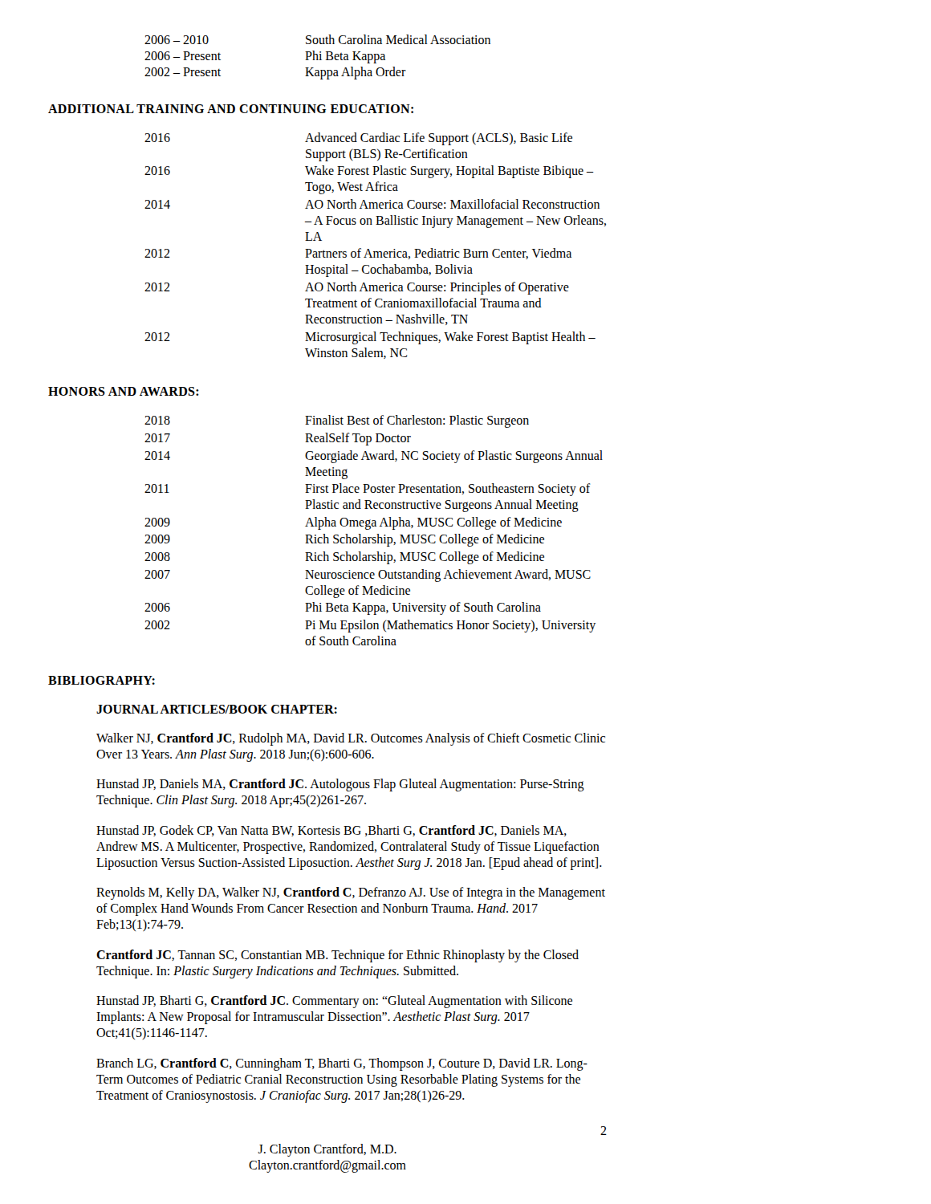2006 – 2010 South Carolina Medical Association
2006 – Present Phi Beta Kappa
2002 – Present Kappa Alpha Order
Additional Training and Continuing Education:
2016 Advanced Cardiac Life Support (ACLS), Basic Life Support (BLS) Re-Certification
2016 Wake Forest Plastic Surgery, Hopital Baptiste Bibique – Togo, West Africa
2014 AO North America Course: Maxillofacial Reconstruction – A Focus on Ballistic Injury Management – New Orleans, LA
2012 Partners of America, Pediatric Burn Center, Viedma Hospital – Cochabamba, Bolivia
2012 AO North America Course: Principles of Operative Treatment of Craniomaxillofacial Trauma and Reconstruction – Nashville, TN
2012 Microsurgical Techniques, Wake Forest Baptist Health – Winston Salem, NC
Honors and Awards:
2018 Finalist Best of Charleston: Plastic Surgeon
2017 RealSelf Top Doctor
2014 Georgiade Award, NC Society of Plastic Surgeons Annual Meeting
2011 First Place Poster Presentation, Southeastern Society of Plastic and Reconstructive Surgeons Annual Meeting
2009 Alpha Omega Alpha, MUSC College of Medicine
2009 Rich Scholarship, MUSC College of Medicine
2008 Rich Scholarship, MUSC College of Medicine
2007 Neuroscience Outstanding Achievement Award, MUSC College of Medicine
2006 Phi Beta Kappa, University of South Carolina
2002 Pi Mu Epsilon (Mathematics Honor Society), University of South Carolina
Bibliography:
Journal Articles/Book Chapter:
Walker NJ, Crantford JC, Rudolph MA, David LR. Outcomes Analysis of Chieft Cosmetic Clinic Over 13 Years. Ann Plast Surg. 2018 Jun;(6):600-606.
Hunstad JP, Daniels MA, Crantford JC. Autologous Flap Gluteal Augmentation: Purse-String Technique. Clin Plast Surg. 2018 Apr;45(2)261-267.
Hunstad JP, Godek CP, Van Natta BW, Kortesis BG ,Bharti G, Crantford JC, Daniels MA, Andrew MS. A Multicenter, Prospective, Randomized, Contralateral Study of Tissue Liquefaction Liposuction Versus Suction-Assisted Liposuction. Aesthet Surg J. 2018 Jan. [Epud ahead of print].
Reynolds M, Kelly DA, Walker NJ, Crantford C, Defranzo AJ. Use of Integra in the Management of Complex Hand Wounds From Cancer Resection and Nonburn Trauma. Hand. 2017 Feb;13(1):74-79.
Crantford JC, Tannan SC, Constantian MB. Technique for Ethnic Rhinoplasty by the Closed Technique. In: Plastic Surgery Indications and Techniques. Submitted.
Hunstad JP, Bharti G, Crantford JC. Commentary on: “Gluteal Augmentation with Silicone Implants: A New Proposal for Intramuscular Dissection”. Aesthetic Plast Surg. 2017 Oct;41(5):1146-1147.
Branch LG, Crantford C, Cunningham T, Bharti G, Thompson J, Couture D, David LR. Long-Term Outcomes of Pediatric Cranial Reconstruction Using Resorbable Plating Systems for the Treatment of Craniosynostosis. J Craniofac Surg. 2017 Jan;28(1)26-29.
2
J. Clayton Crantford, M.D.
Clayton.crantford@gmail.com